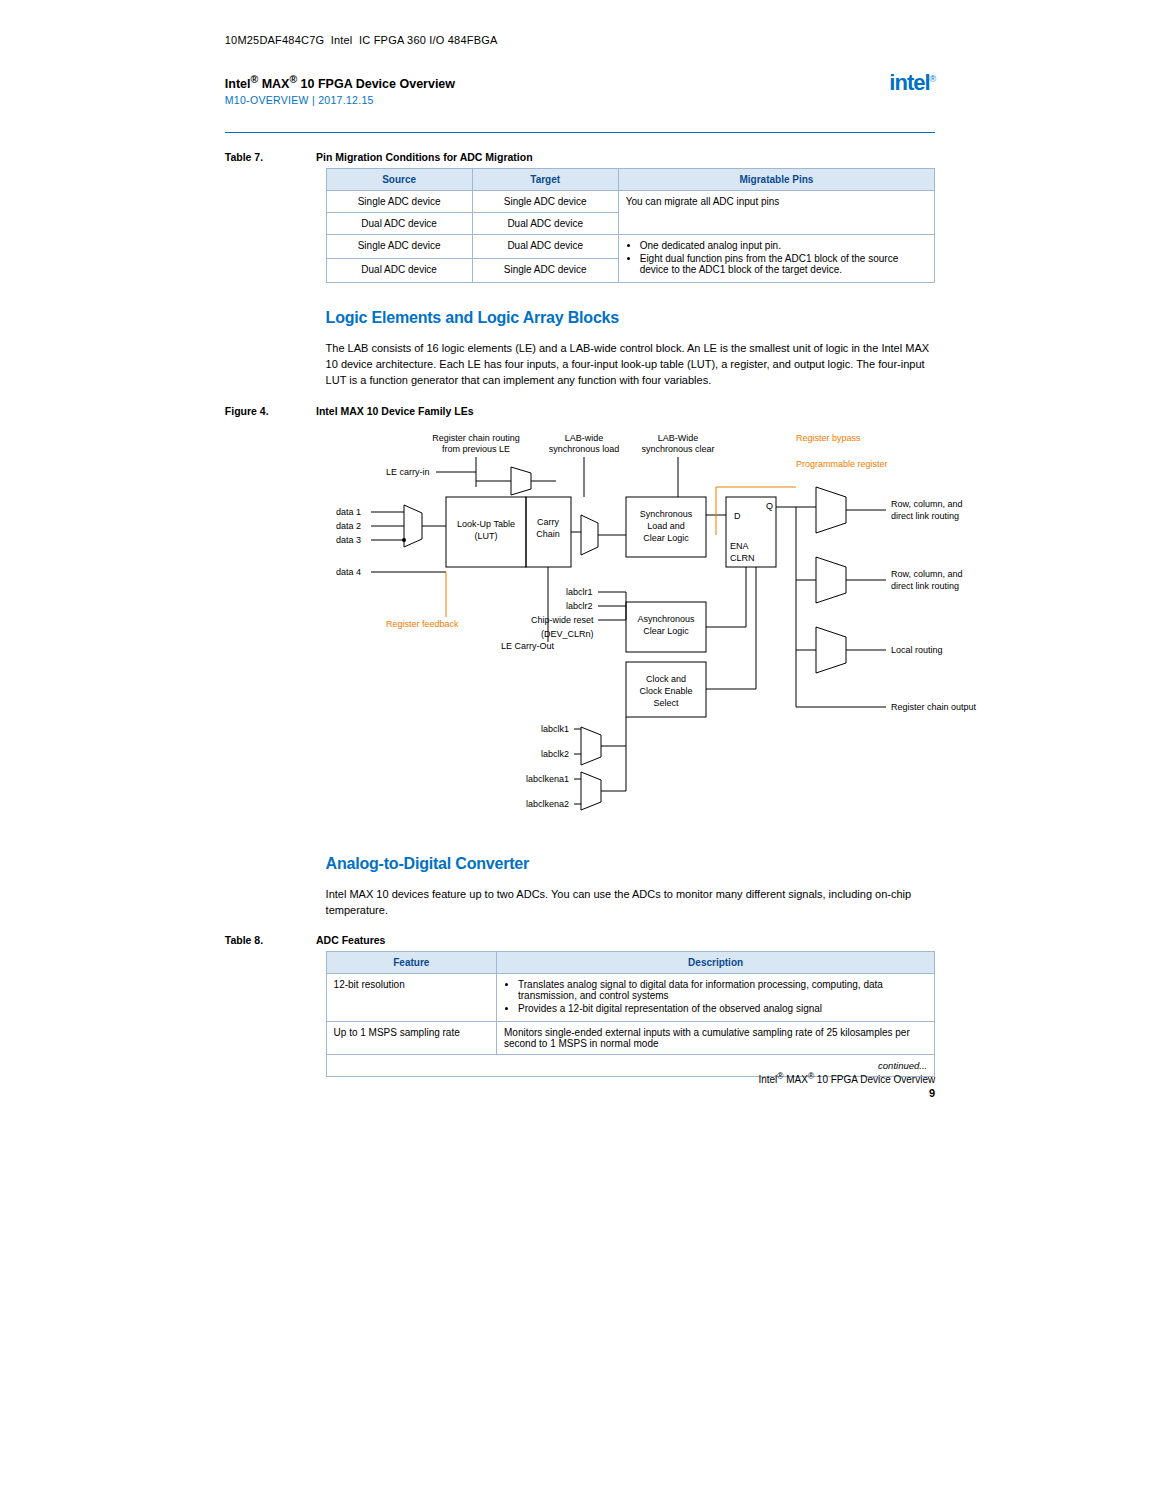10M25DAF484C7G Intel IC FPGA 360 I/O 484FBGA
Intel® MAX® 10 FPGA Device Overview
M10-OVERVIEW | 2017.12.15
intel®
Table 7. Pin Migration Conditions for ADC Migration
| Source | Target | Migratable Pins |
| --- | --- | --- |
| Single ADC device | Single ADC device | You can migrate all ADC input pins |
| Dual ADC device | Dual ADC device |
| Single ADC device | Dual ADC device | One dedicated analog input pin. Eight dual function pins from the ADC1 block of the source device to the ADC1 block of the target device. |
| Dual ADC device | Single ADC device |
Logic Elements and Logic Array Blocks
The LAB consists of 16 logic elements (LE) and a LAB-wide control block. An LE is the smallest unit of logic in the Intel MAX 10 device architecture. Each LE has four inputs, a four-input look-up table (LUT), a register, and output logic. The four-input LUT is a function generator that can implement any function with four variables.
Figure 4. Intel MAX 10 Device Family LEs
Register chain routing from previous LE LAB-wide synchronous load LAB-Wide synchronous clear Register bypass Programmable register LE carry-in data 1 data 2 data 3 data 4 Look-Up Table (LUT) Carry Chain LE Carry-Out Register feedback Synchronous Load and Clear Logic D Q ENA CLRN Row, column, and direct link routing Row, column, and direct link routing Local routing Register chain output Asynchronous Clear Logic labclr1 labclr2 Chip-wide reset (DEV_CLRn) Clock and Clock Enable Select labclk1 labclk2 labclkena1 labclkena2
Analog-to-Digital Converter
Intel MAX 10 devices feature up to two ADCs. You can use the ADCs to monitor many different signals, including on-chip temperature.
Table 8. ADC Features
| Feature | Description |
| --- | --- |
| 12-bit resolution | Translates analog signal to digital data for information processing, computing, data transmission, and control systems Provides a 12-bit digital representation of the observed analog signal |
| Up to 1 MSPS sampling rate | Monitors single-ended external inputs with a cumulative sampling rate of 25 kilosamples per second to 1 MSPS in normal mode |
| continued... |
Intel® MAX® 10 FPGA Device Overview
9